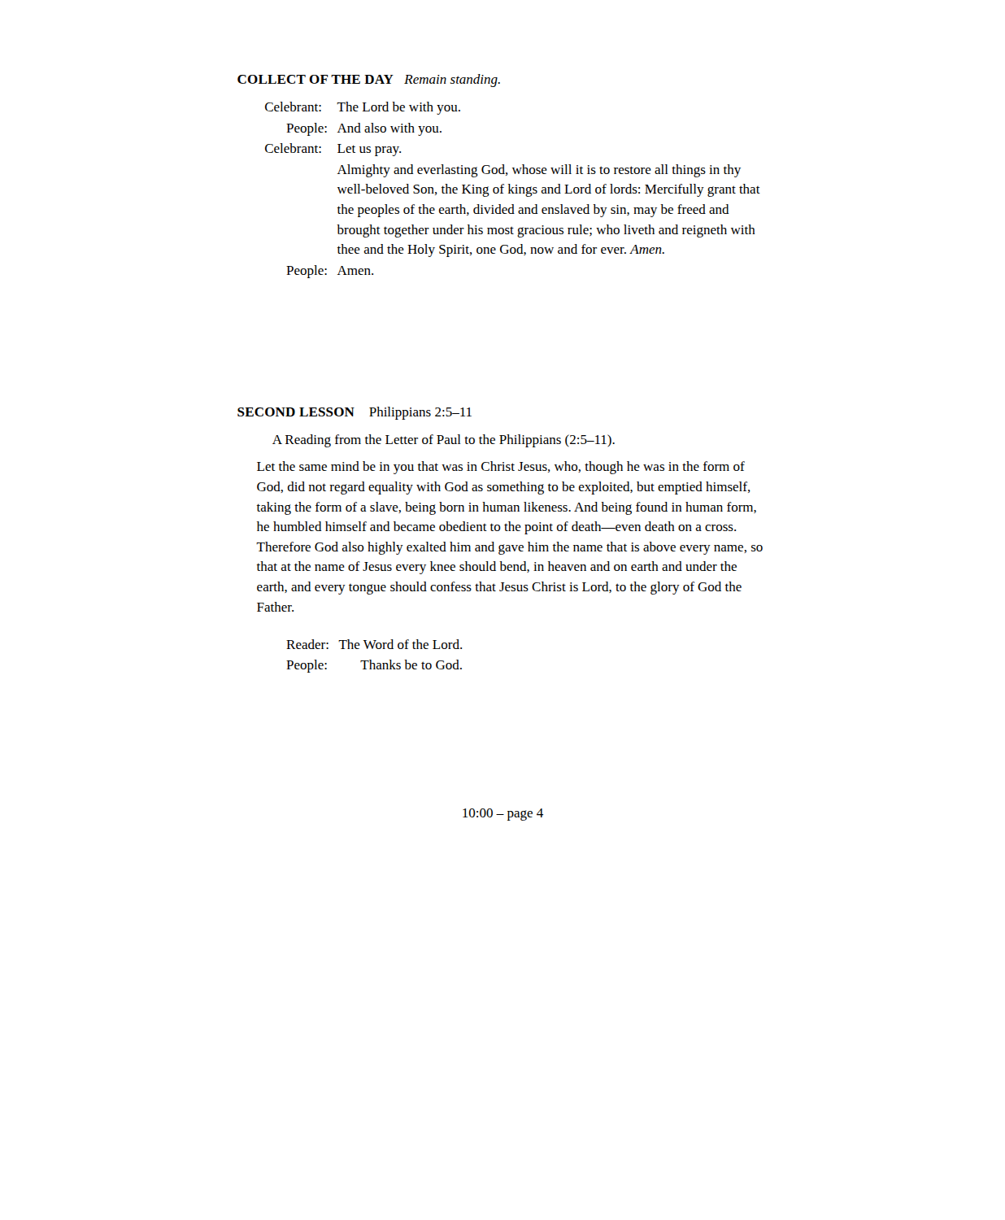COLLECT OF THE DAY Remain standing.
| Celebrant: | The Lord be with you. |
| People: | And also with you. |
| Celebrant: | Let us pray. |
| | Almighty and everlasting God, whose will it is to restore all things in thy well-beloved Son, the King of kings and Lord of lords: Mercifully grant that the peoples of the earth, divided and enslaved by sin, may be freed and brought together under his most gracious rule; who liveth and reigneth with thee and the Holy Spirit, one God, now and for ever. Amen. |
| People: | Amen. |
SECOND LESSON Philippians 2:5–11
A Reading from the Letter of Paul to the Philippians (2:5–11).
Let the same mind be in you that was in Christ Jesus, who, though he was in the form of God, did not regard equality with God as something to be exploited, but emptied himself, taking the form of a slave, being born in human likeness. And being found in human form, he humbled himself and became obedient to the point of death—even death on a cross. Therefore God also highly exalted him and gave him the name that is above every name, so that at the name of Jesus every knee should bend, in heaven and on earth and under the earth, and every tongue should confess that Jesus Christ is Lord, to the glory of God the Father.
| Reader: | The Word of the Lord. |
| People: | Thanks be to God. |
10:00 – page 4